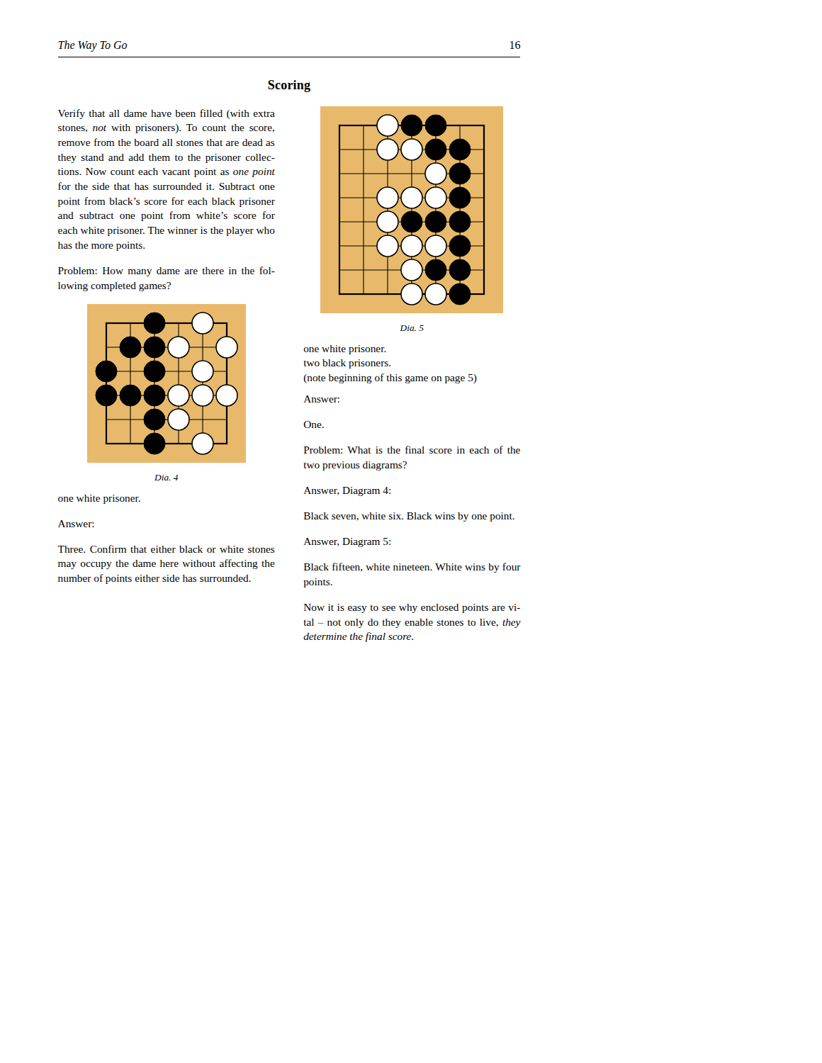The Way To Go 16
Scoring
Verify that all dame have been filled (with extra stones, not with prisoners). To count the score, remove from the board all stones that are dead as they stand and add them to the prisoner collections. Now count each vacant point as one point for the side that has surrounded it. Subtract one point from black’s score for each black prisoner and subtract one point from white’s score for each white prisoner. The winner is the player who has the more points.
Problem: How many dame are there in the following completed games?
Dia. 4
one white prisoner.
Answer:
Three. Confirm that either black or white stones may occupy the dame here without affecting the number of points either side has surrounded.
Dia. 5
one white prisoner.
two black prisoners.
(note beginning of this game on page 5)
Answer:
One.
Problem: What is the final score in each of the two previous diagrams?
Answer, Diagram 4:
Black seven, white six. Black wins by one point.
Answer, Diagram 5:
Black fifteen, white nineteen. White wins by four points.
Now it is easy to see why enclosed points are vital – not only do they enable stones to live, they determine the final score.